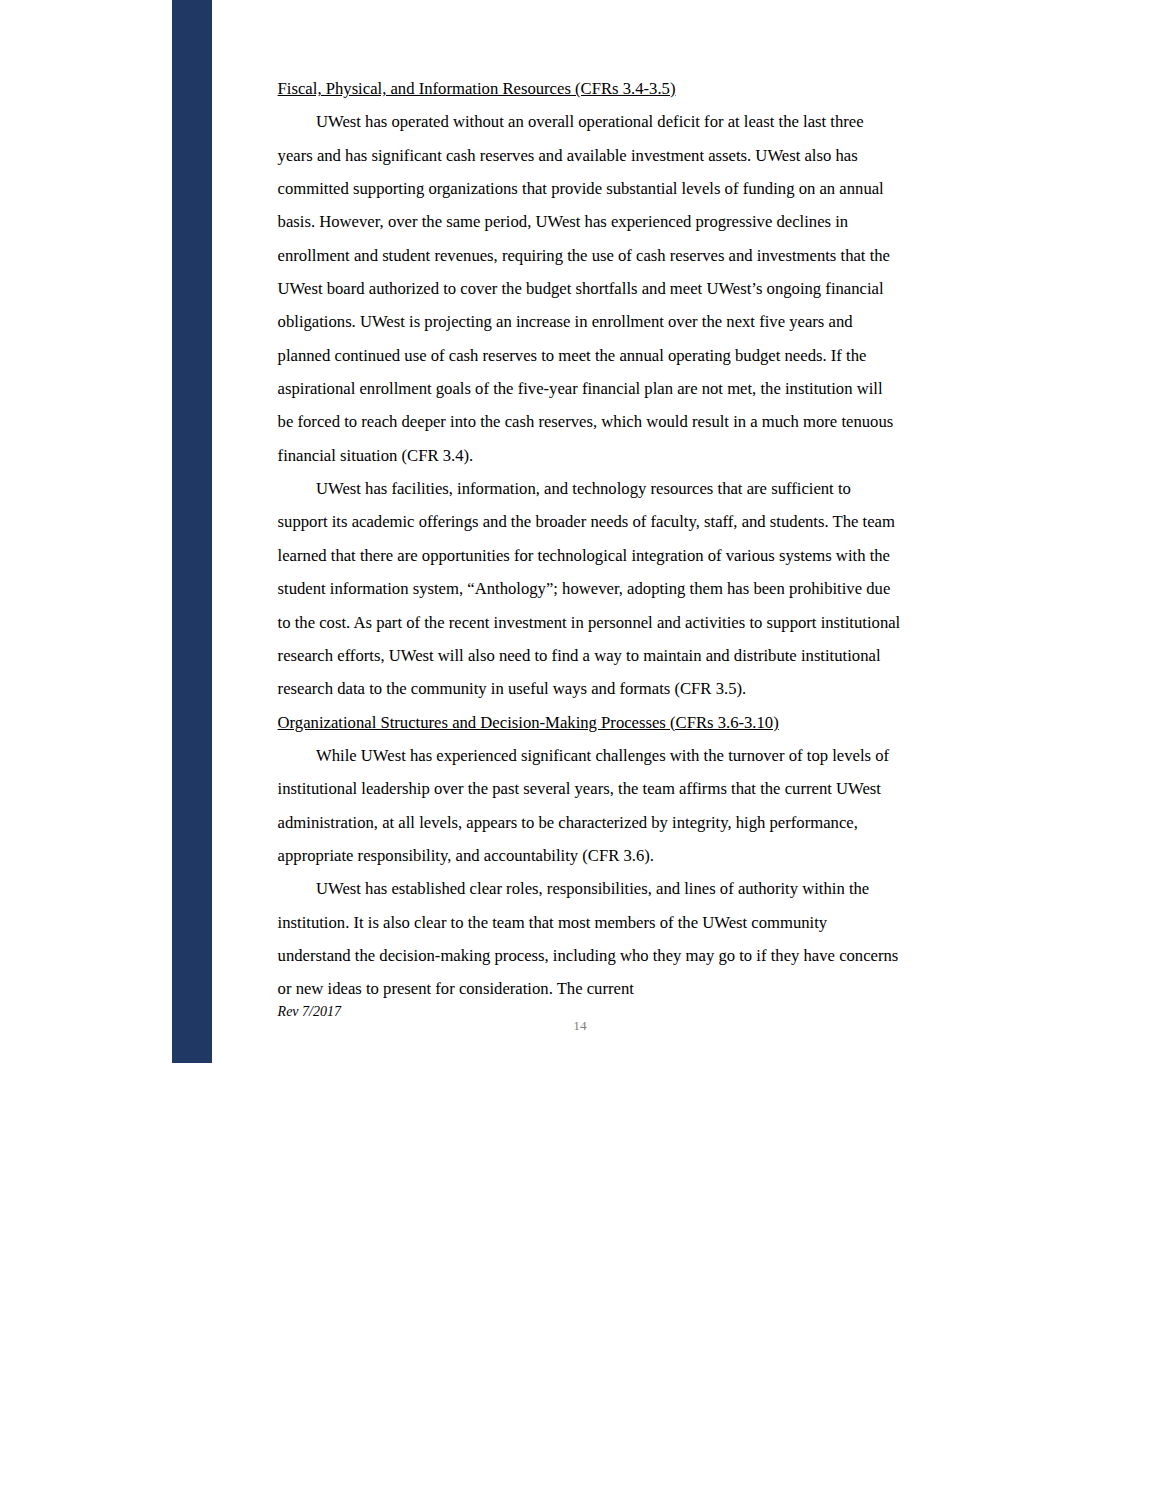Fiscal, Physical, and Information Resources (CFRs 3.4-3.5)
UWest has operated without an overall operational deficit for at least the last three years and has significant cash reserves and available investment assets. UWest also has committed supporting organizations that provide substantial levels of funding on an annual basis. However, over the same period, UWest has experienced progressive declines in enrollment and student revenues, requiring the use of cash reserves and investments that the UWest board authorized to cover the budget shortfalls and meet UWest’s ongoing financial obligations. UWest is projecting an increase in enrollment over the next five years and planned continued use of cash reserves to meet the annual operating budget needs. If the aspirational enrollment goals of the five-year financial plan are not met, the institution will be forced to reach deeper into the cash reserves, which would result in a much more tenuous financial situation (CFR 3.4).
UWest has facilities, information, and technology resources that are sufficient to support its academic offerings and the broader needs of faculty, staff, and students. The team learned that there are opportunities for technological integration of various systems with the student information system, “Anthology”; however, adopting them has been prohibitive due to the cost. As part of the recent investment in personnel and activities to support institutional research efforts, UWest will also need to find a way to maintain and distribute institutional research data to the community in useful ways and formats (CFR 3.5).
Organizational Structures and Decision-Making Processes (CFRs 3.6-3.10)
While UWest has experienced significant challenges with the turnover of top levels of institutional leadership over the past several years, the team affirms that the current UWest administration, at all levels, appears to be characterized by integrity, high performance, appropriate responsibility, and accountability (CFR 3.6).
UWest has established clear roles, responsibilities, and lines of authority within the institution. It is also clear to the team that most members of the UWest community understand the decision-making process, including who they may go to if they have concerns or new ideas to present for consideration. The current
Rev 7/2017
14